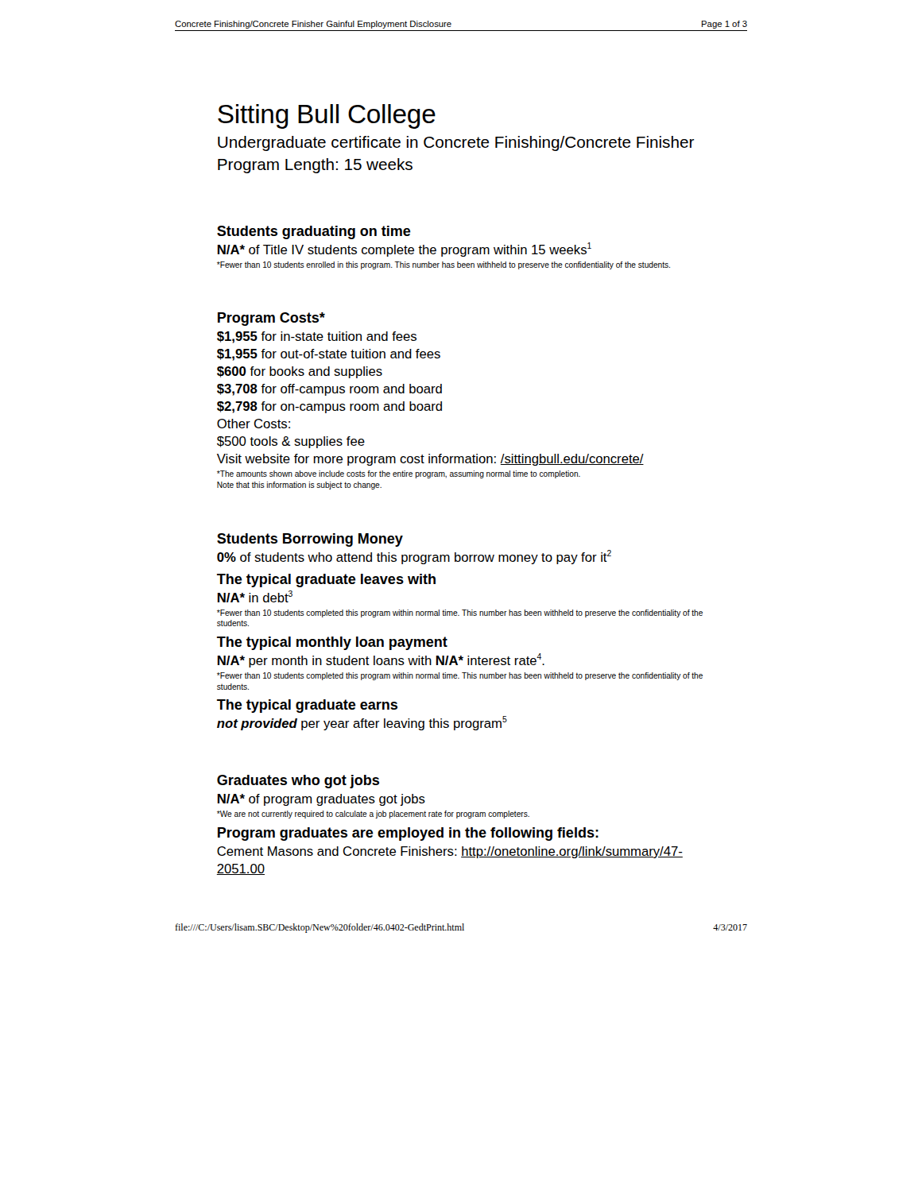Concrete Finishing/Concrete Finisher Gainful Employment Disclosure Page 1 of 3
Sitting Bull College
Undergraduate certificate in Concrete Finishing/Concrete Finisher
Program Length: 15 weeks
Students graduating on time
N/A* of Title IV students complete the program within 15 weeks1
*Fewer than 10 students enrolled in this program. This number has been withheld to preserve the confidentiality of the students.
Program Costs*
$1,955 for in-state tuition and fees
$1,955 for out-of-state tuition and fees
$600 for books and supplies
$3,708 for off-campus room and board
$2,798 for on-campus room and board
Other Costs:
$500 tools & supplies fee
Visit website for more program cost information: /sittingbull.edu/concrete/
*The amounts shown above include costs for the entire program, assuming normal time to completion.
Note that this information is subject to change.
Students Borrowing Money
0% of students who attend this program borrow money to pay for it2
The typical graduate leaves with
N/A* in debt3
*Fewer than 10 students completed this program within normal time. This number has been withheld to preserve the confidentiality of the students.
The typical monthly loan payment
N/A* per month in student loans with N/A* interest rate4.
*Fewer than 10 students completed this program within normal time. This number has been withheld to preserve the confidentiality of the students.
The typical graduate earns
not provided per year after leaving this program5
Graduates who got jobs
N/A* of program graduates got jobs
*We are not currently required to calculate a job placement rate for program completers.
Program graduates are employed in the following fields:
Cement Masons and Concrete Finishers: http://onetonline.org/link/summary/47-2051.00
file:///C:/Users/lisam.SBC/Desktop/New%20folder/46.0402-GedtPrint.html 4/3/2017